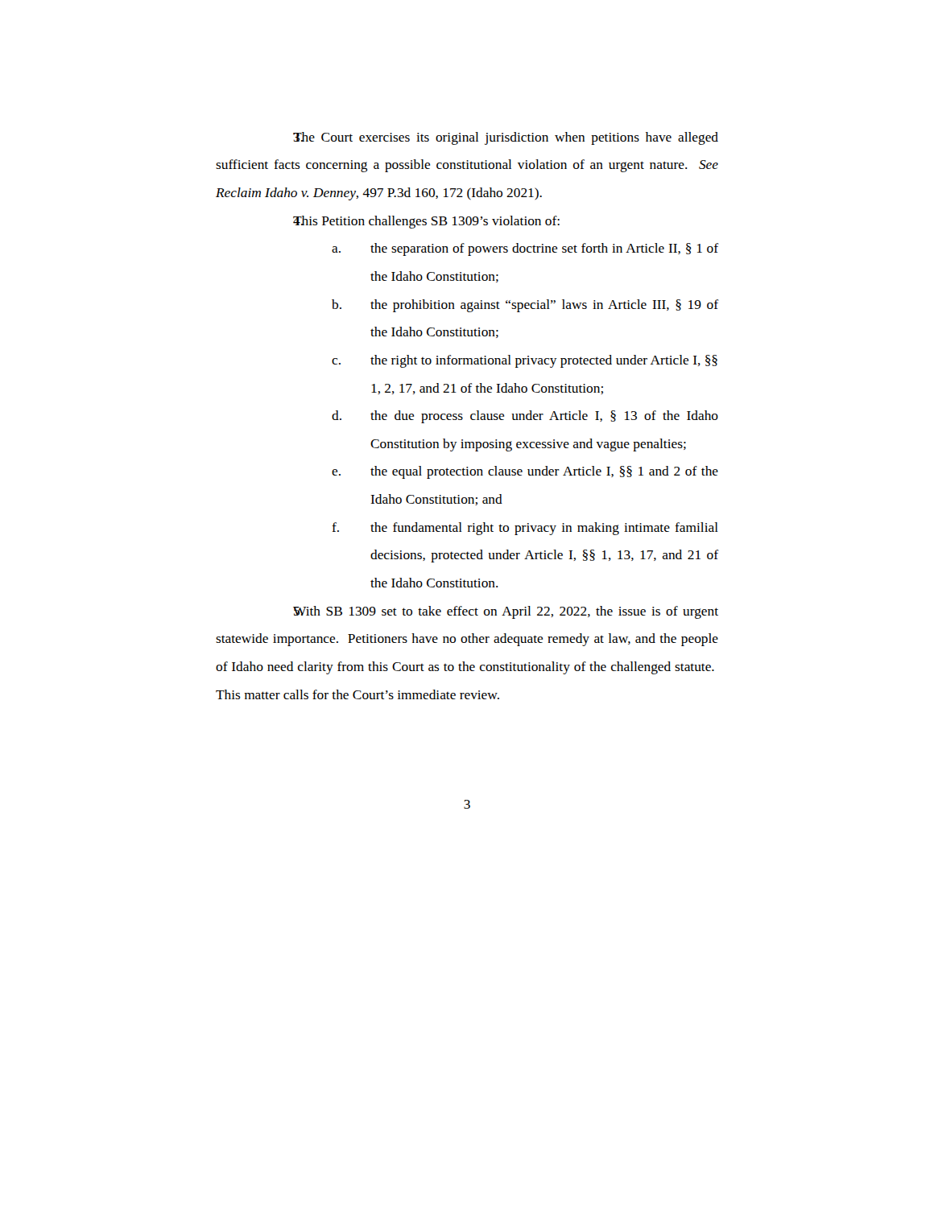3. The Court exercises its original jurisdiction when petitions have alleged sufficient facts concerning a possible constitutional violation of an urgent nature. See Reclaim Idaho v. Denney, 497 P.3d 160, 172 (Idaho 2021).
4. This Petition challenges SB 1309’s violation of:
a. the separation of powers doctrine set forth in Article II, § 1 of the Idaho Constitution;
b. the prohibition against “special” laws in Article III, § 19 of the Idaho Constitution;
c. the right to informational privacy protected under Article I, §§ 1, 2, 17, and 21 of the Idaho Constitution;
d. the due process clause under Article I, § 13 of the Idaho Constitution by imposing excessive and vague penalties;
e. the equal protection clause under Article I, §§ 1 and 2 of the Idaho Constitution; and
f. the fundamental right to privacy in making intimate familial decisions, protected under Article I, §§ 1, 13, 17, and 21 of the Idaho Constitution.
5. With SB 1309 set to take effect on April 22, 2022, the issue is of urgent statewide importance. Petitioners have no other adequate remedy at law, and the people of Idaho need clarity from this Court as to the constitutionality of the challenged statute. This matter calls for the Court’s immediate review.
3